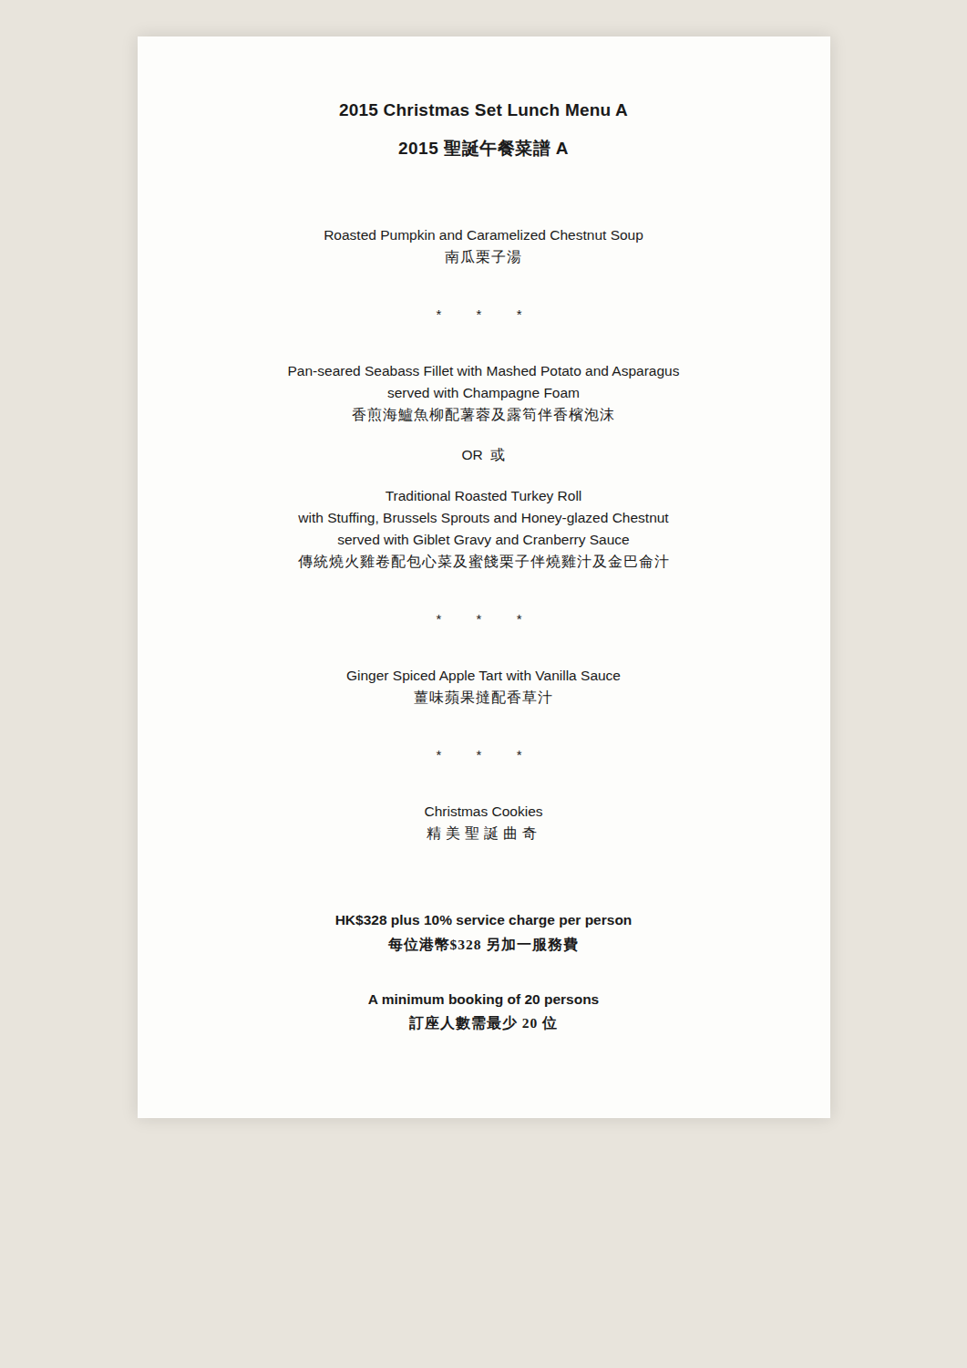2015 Christmas Set Lunch Menu A
2015 聖誕午餐菜譜 A
Roasted Pumpkin and Caramelized Chestnut Soup
南瓜栗子湯
* * *
Pan-seared Seabass Fillet with Mashed Potato and Asparagus
served with Champagne Foam
香煎海鱸魚柳配薯蓉及露筍伴香檳泡沫
OR 或
Traditional Roasted Turkey Roll
with Stuffing, Brussels Sprouts and Honey-glazed Chestnut
served with Giblet Gravy and Cranberry Sauce
傳統燒火雞卷配包心菜及蜜餞栗子伴燒雞汁及金巴侖汁
* * *
Ginger Spiced Apple Tart with Vanilla Sauce
薑味蘋果撻配香草汁
* * *
Christmas Cookies
精美聖誕曲奇
HK$328 plus 10% service charge per person
每位港幣$328 另加一服務費
A minimum booking of 20 persons
訂座人數需最少 20 位